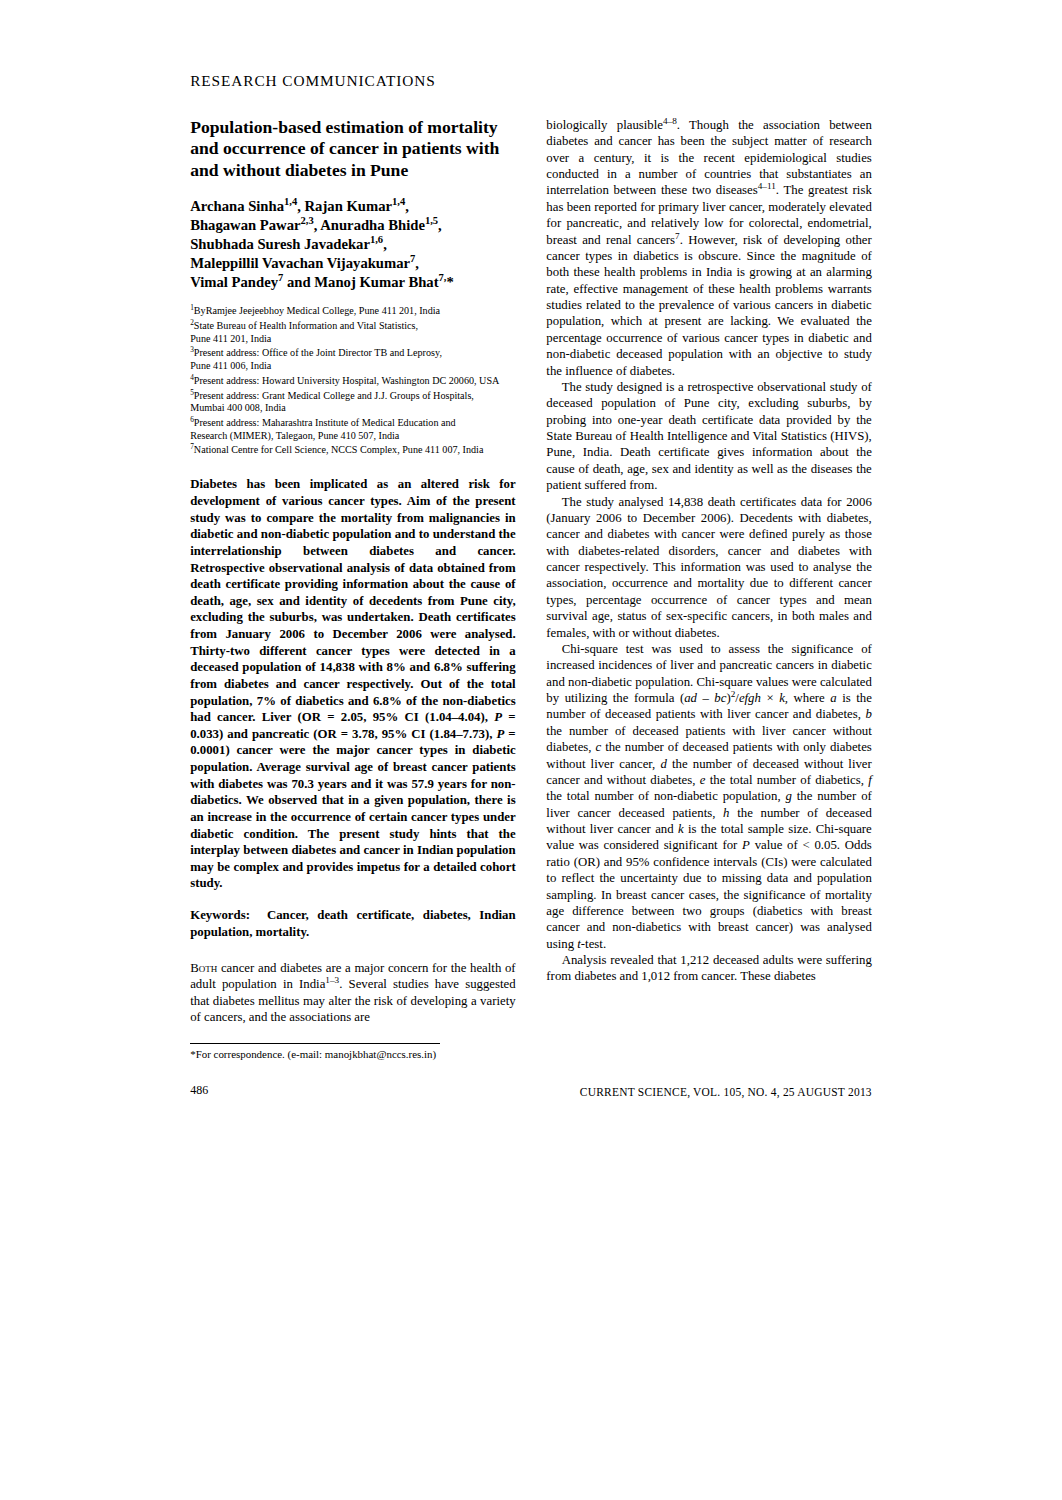RESEARCH COMMUNICATIONS
Population-based estimation of mortality and occurrence of cancer in patients with and without diabetes in Pune
Archana Sinha1,4, Rajan Kumar1,4,
Bhagawan Pawar2,3, Anuradha Bhide1,5,
Shubhada Suresh Javadekar1,6,
Maleppillil Vavachan Vijayakumar7,
Vimal Pandey7 and Manoj Kumar Bhat7,*
1ByRamjee Jeejeebhoy Medical College, Pune 411 201, India
2State Bureau of Health Information and Vital Statistics,
Pune 411 201, India
3Present address: Office of the Joint Director TB and Leprosy,
Pune 411 006, India
4Present address: Howard University Hospital, Washington DC 20060, USA
5Present address: Grant Medical College and J.J. Groups of Hospitals,
Mumbai 400 008, India
6Present address: Maharashtra Institute of Medical Education and
Research (MIMER), Talegaon, Pune 410 507, India
7National Centre for Cell Science, NCCS Complex, Pune 411 007, India
Diabetes has been implicated as an altered risk for development of various cancer types. Aim of the present study was to compare the mortality from malignancies in diabetic and non-diabetic population and to understand the interrelationship between diabetes and cancer. Retrospective observational analysis of data obtained from death certificate providing information about the cause of death, age, sex and identity of decedents from Pune city, excluding the suburbs, was undertaken. Death certificates from January 2006 to December 2006 were analysed. Thirty-two different cancer types were detected in a deceased population of 14,838 with 8% and 6.8% suffering from diabetes and cancer respectively. Out of the total population, 7% of diabetics and 6.8% of the non-diabetics had cancer. Liver (OR = 2.05, 95% CI (1.04–4.04), P = 0.033) and pancreatic (OR = 3.78, 95% CI (1.84–7.73), P = 0.0001) cancer were the major cancer types in diabetic population. Average survival age of breast cancer patients with diabetes was 70.3 years and it was 57.9 years for non-diabetics. We observed that in a given population, there is an increase in the occurrence of certain cancer types under diabetic condition. The present study hints that the interplay between diabetes and cancer in Indian population may be complex and provides impetus for a detailed cohort study.
Keywords: Cancer, death certificate, diabetes, Indian population, mortality.
Both cancer and diabetes are a major concern for the health of adult population in India1–3. Several studies have suggested that diabetes mellitus may alter the risk of developing a variety of cancers, and the associations are
*For correspondence. (e-mail: manojkbhat@nccs.res.in)
biologically plausible4–8. Though the association between diabetes and cancer has been the subject matter of research over a century, it is the recent epidemiological studies conducted in a number of countries that substantiates an interrelation between these two diseases4–11. The greatest risk has been reported for primary liver cancer, moderately elevated for pancreatic, and relatively low for colorectal, endometrial, breast and renal cancers7. However, risk of developing other cancer types in diabetics is obscure. Since the magnitude of both these health problems in India is growing at an alarming rate, effective management of these health problems warrants studies related to the prevalence of various cancers in diabetic population, which at present are lacking. We evaluated the percentage occurrence of various cancer types in diabetic and non-diabetic deceased population with an objective to study the influence of diabetes.
The study designed is a retrospective observational study of deceased population of Pune city, excluding suburbs, by probing into one-year death certificate data provided by the State Bureau of Health Intelligence and Vital Statistics (HIVS), Pune, India. Death certificate gives information about the cause of death, age, sex and identity as well as the diseases the patient suffered from.
The study analysed 14,838 death certificates data for 2006 (January 2006 to December 2006). Decedents with diabetes, cancer and diabetes with cancer were defined purely as those with diabetes-related disorders, cancer and diabetes with cancer respectively. This information was used to analyse the association, occurrence and mortality due to different cancer types, percentage occurrence of cancer types and mean survival age, status of sex-specific cancers, in both males and females, with or without diabetes.
Chi-square test was used to assess the significance of increased incidences of liver and pancreatic cancers in diabetic and non-diabetic population. Chi-square values were calculated by utilizing the formula (ad – bc)2/efgh × k, where a is the number of deceased patients with liver cancer and diabetes, b the number of deceased patients with liver cancer without diabetes, c the number of deceased patients with only diabetes without liver cancer, d the number of deceased without liver cancer and without diabetes, e the total number of diabetics, f the total number of non-diabetic population, g the number of liver cancer deceased patients, h the number of deceased without liver cancer and k is the total sample size. Chi-square value was considered significant for P value of < 0.05. Odds ratio (OR) and 95% confidence intervals (CIs) were calculated to reflect the uncertainty due to missing data and population sampling. In breast cancer cases, the significance of mortality age difference between two groups (diabetics with breast cancer and non-diabetics with breast cancer) was analysed using t-test.
Analysis revealed that 1,212 deceased adults were suffering from diabetes and 1,012 from cancer. These diabetes
486
CURRENT SCIENCE, VOL. 105, NO. 4, 25 AUGUST 2013